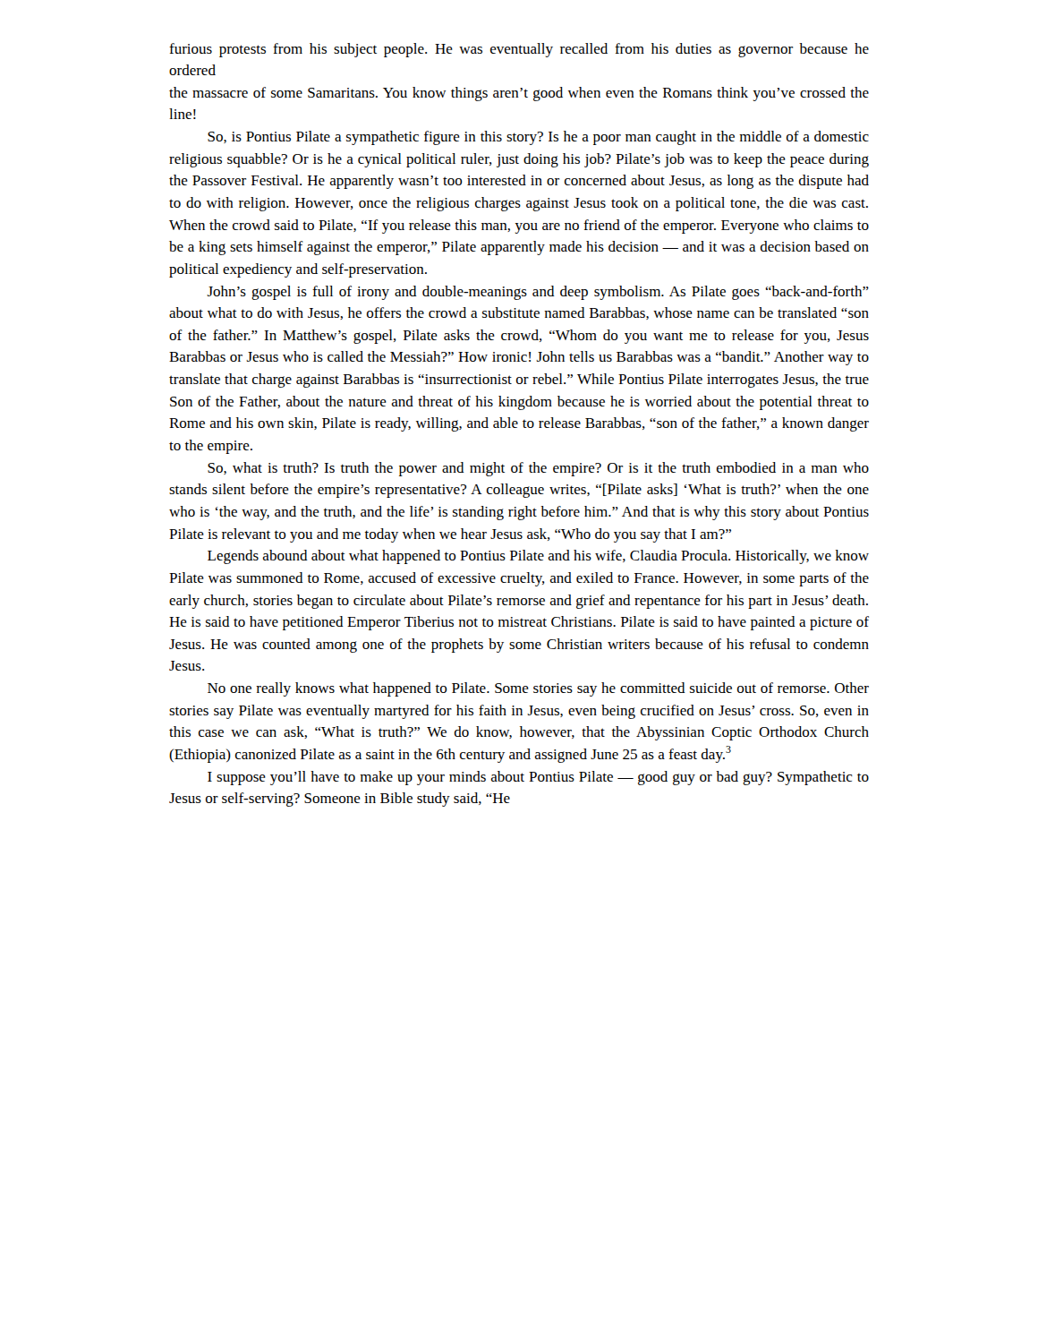furious protests from his subject people. He was eventually recalled from his duties as governor because he ordered
the massacre of some Samaritans. You know things aren’t good when even the Romans think you’ve crossed the line!
So, is Pontius Pilate a sympathetic figure in this story? Is he a poor man caught in the middle of a domestic religious squabble? Or is he a cynical political ruler, just doing his job? Pilate’s job was to keep the peace during the Passover Festival. He apparently wasn’t too interested in or concerned about Jesus, as long as the dispute had to do with religion. However, once the religious charges against Jesus took on a political tone, the die was cast. When the crowd said to Pilate, “If you release this man, you are no friend of the emperor. Everyone who claims to be a king sets himself against the emperor,” Pilate apparently made his decision — and it was a decision based on political expediency and self-preservation.
John’s gospel is full of irony and double-meanings and deep symbolism. As Pilate goes “back-and-forth” about what to do with Jesus, he offers the crowd a substitute named Barabbas, whose name can be translated “son of the father.” In Matthew’s gospel, Pilate asks the crowd, “Whom do you want me to release for you, Jesus Barabbas or Jesus who is called the Messiah?” How ironic! John tells us Barabbas was a “bandit.” Another way to translate that charge against Barabbas is “insurrectionist or rebel.” While Pontius Pilate interrogates Jesus, the true Son of the Father, about the nature and threat of his kingdom because he is worried about the potential threat to Rome and his own skin, Pilate is ready, willing, and able to release Barabbas, “son of the father,” a known danger to the empire.
So, what is truth? Is truth the power and might of the empire? Or is it the truth embodied in a man who stands silent before the empire’s representative? A colleague writes, “[Pilate asks] ‘What is truth?’ when the one who is ‘the way, and the truth, and the life’ is standing right before him.” And that is why this story about Pontius Pilate is relevant to you and me today when we hear Jesus ask, “Who do you say that I am?”
Legends abound about what happened to Pontius Pilate and his wife, Claudia Procula. Historically, we know Pilate was summoned to Rome, accused of excessive cruelty, and exiled to France. However, in some parts of the early church, stories began to circulate about Pilate’s remorse and grief and repentance for his part in Jesus’ death. He is said to have petitioned Emperor Tiberius not to mistreat Christians. Pilate is said to have painted a picture of Jesus. He was counted among one of the prophets by some Christian writers because of his refusal to condemn Jesus.
No one really knows what happened to Pilate. Some stories say he committed suicide out of remorse. Other stories say Pilate was eventually martyred for his faith in Jesus, even being crucified on Jesus’ cross. So, even in this case we can ask, “What is truth?” We do know, however, that the Abyssinian Coptic Orthodox Church (Ethiopia) canonized Pilate as a saint in the 6th century and assigned June 25 as a feast day.3
I suppose you’ll have to make up your minds about Pontius Pilate — good guy or bad guy? Sympathetic to Jesus or self-serving? Someone in Bible study said, “He